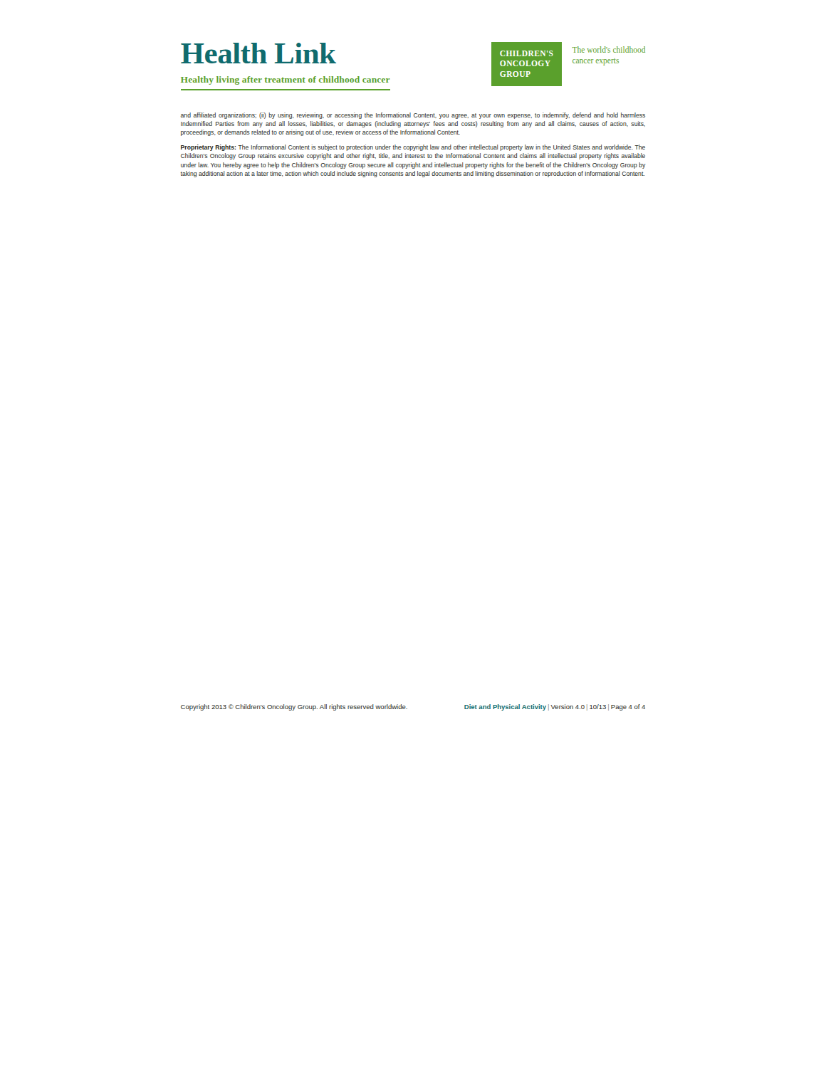Health Link
Healthy living after treatment of childhood cancer
Children's
Oncology
Group
The world's childhood
cancer experts
and affiliated organizations; (ii) by using, reviewing, or accessing the Informational Content, you agree, at your own expense, to indemnify, defend and hold harmless Indemnified Parties from any and all losses, liabilities, or damages (including attorneys' fees and costs) resulting from any and all claims, causes of action, suits, proceedings, or demands related to or arising out of use, review or access of the Informational Content.
Proprietary Rights: The Informational Content is subject to protection under the copyright law and other intellectual property law in the United States and worldwide. The Children's Oncology Group retains excursive copyright and other right, title, and interest to the Informational Content and claims all intellectual property rights available under law. You hereby agree to help the Children's Oncology Group secure all copyright and intellectual property rights for the benefit of the Children's Oncology Group by taking additional action at a later time, action which could include signing consents and legal documents and limiting dissemination or reproduction of Informational Content.
Copyright 2013 © Children's Oncology Group. All rights reserved worldwide.
Diet and Physical Activity|Version 4.0|10/13|Page 4 of 4